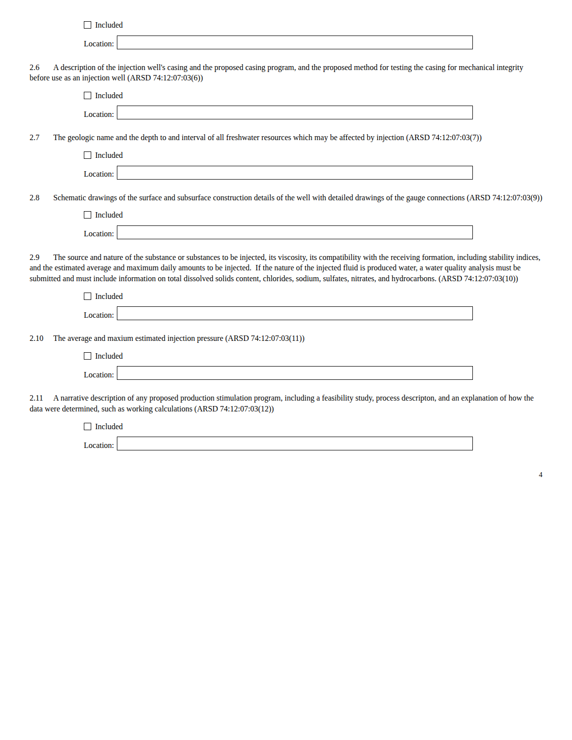Included
Location:
2.6 A description of the injection well's casing and the proposed casing program, and the proposed method for testing the casing for mechanical integrity before use as an injection well (ARSD 74:12:07:03(6))
Included
Location:
2.7 The geologic name and the depth to and interval of all freshwater resources which may be affected by injection (ARSD 74:12:07:03(7))
Included
Location:
2.8 Schematic drawings of the surface and subsurface construction details of the well with detailed drawings of the gauge connections (ARSD 74:12:07:03(9))
Included
Location:
2.9 The source and nature of the substance or substances to be injected, its viscosity, its compatibility with the receiving formation, including stability indices, and the estimated average and maximum daily amounts to be injected. If the nature of the injected fluid is produced water, a water quality analysis must be submitted and must include information on total dissolved solids content, chlorides, sodium, sulfates, nitrates, and hydrocarbons. (ARSD 74:12:07:03(10))
Included
Location:
2.10 The average and maxium estimated injection pressure (ARSD 74:12:07:03(11))
Included
Location:
2.11 A narrative description of any proposed production stimulation program, including a feasibility study, process descripton, and an explanation of how the data were determined, such as working calculations (ARSD 74:12:07:03(12))
Included
Location:
4